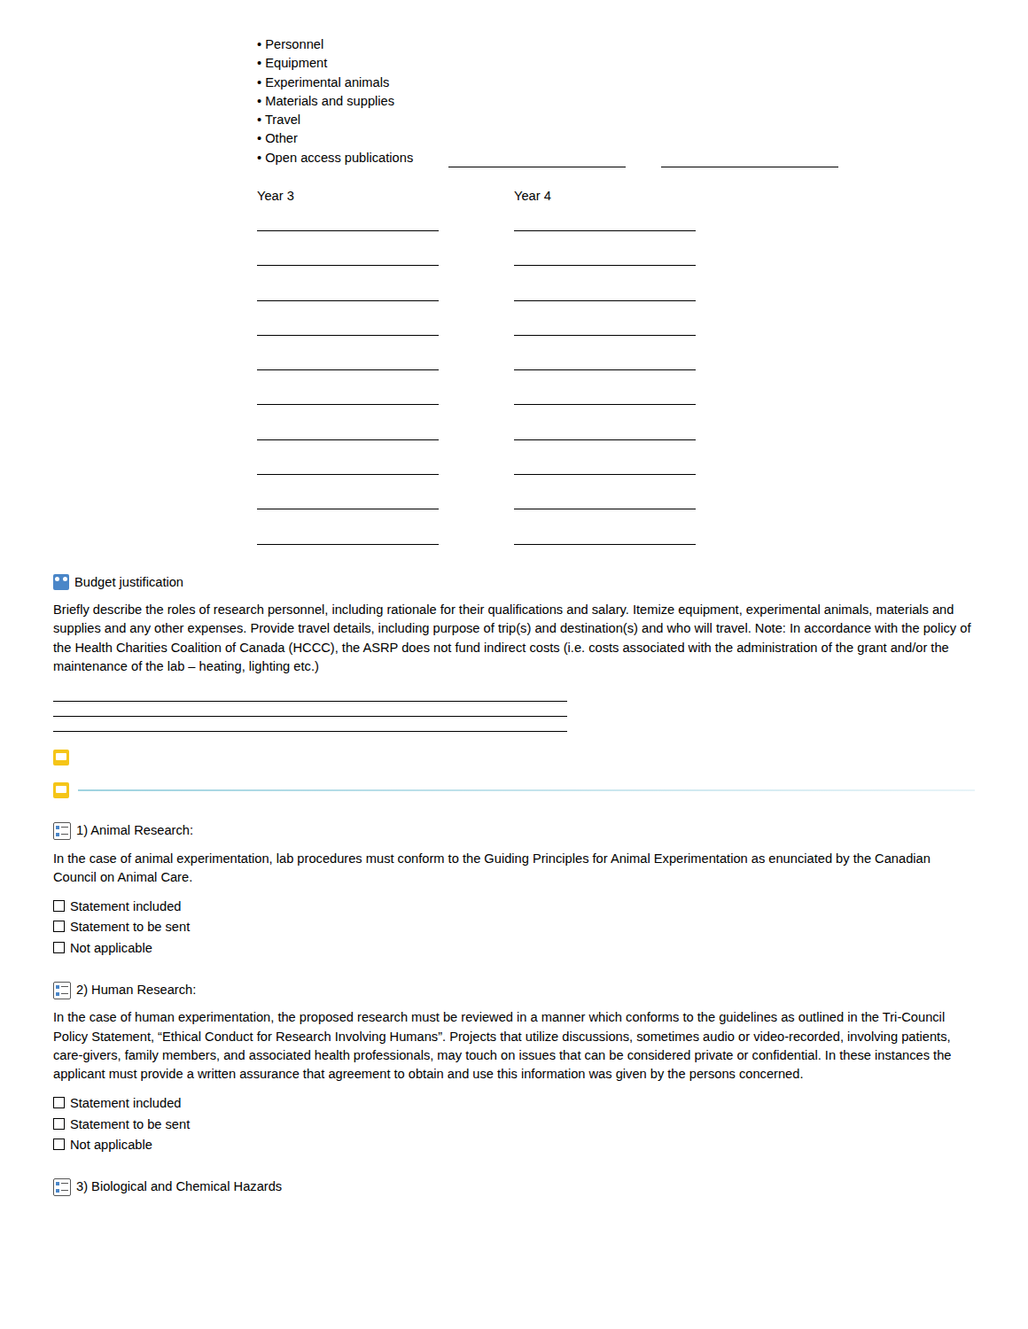• Personnel
• Equipment
• Experimental animals
• Materials and supplies
• Travel
• Other
• Open access publications
Year 3
Year 4
Budget justification
Briefly describe the roles of research personnel, including rationale for their qualifications and salary. Itemize equipment, experimental animals, materials and supplies and any other expenses. Provide travel details, including purpose of trip(s) and destination(s) and who will travel. Note: In accordance with the policy of the Health Charities Coalition of Canada (HCCC), the ASRP does not fund indirect costs (i.e. costs associated with the administration of the grant and/or the maintenance of the lab – heating, lighting etc.)
1) Animal Research:
In the case of animal experimentation, lab procedures must conform to the Guiding Principles for Animal Experimentation as enunciated by the Canadian Council on Animal Care.
Statement included
Statement to be sent
Not applicable
2) Human Research:
In the case of human experimentation, the proposed research must be reviewed in a manner which conforms to the guidelines as outlined in the Tri-Council Policy Statement, “Ethical Conduct for Research Involving Humans”. Projects that utilize discussions, sometimes audio or video-recorded, involving patients, care-givers, family members, and associated health professionals, may touch on issues that can be considered private or confidential. In these instances the applicant must provide a written assurance that agreement to obtain and use this information was given by the persons concerned.
Statement included
Statement to be sent
Not applicable
3) Biological and Chemical Hazards